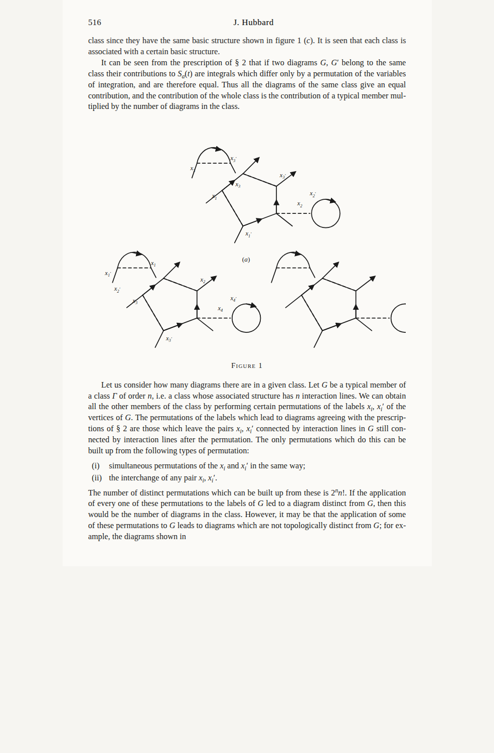516 J. Hubbard
class since they have the same basic structure shown in figure 1 (c). It is seen that each class is associated with a certain basic structure.
It can be seen from the prescription of § 2 that if two diagrams G, G′ belong to the same class their contributions to Sa(t) are integrals which differ only by a permutation of the variables of integration, and are therefore equal. Thus all the diagrams of the same class give an equal contribution, and the contribution of the whole class is the contribution of a typical member multiplied by the number of diagrams in the class.
x3 x3′ x3 x3′ x2 x2′ x1 x1′ (a) x1′ x1 x2′ x2 x4 x4′ x3 x3′ (b) (c)
Figure 1
Let us consider how many diagrams there are in a given class. Let G be a typical member of a class Γ of order n, i.e. a class whose associated structure has n interaction lines. We can obtain all the other members of the class by performing certain permutations of the labels xi, xi′ of the vertices of G. The permutations of the labels which lead to diagrams agreeing with the prescriptions of § 2 are those which leave the pairs xi, xi′ connected by interaction lines in G still connected by interaction lines after the permutation. The only permutations which do this can be built up from the following types of permutation:
(i) simultaneous permutations of the xi and xi′ in the same way;
(ii) the interchange of any pair xi, xi′.
The number of distinct permutations which can be built up from these is 2nn!. If the application of every one of these permutations to the labels of G led to a diagram distinct from G, then this would be the number of diagrams in the class. However, it may be that the application of some of these permutations to G leads to diagrams which are not topologically distinct from G; for example, the diagrams shown in